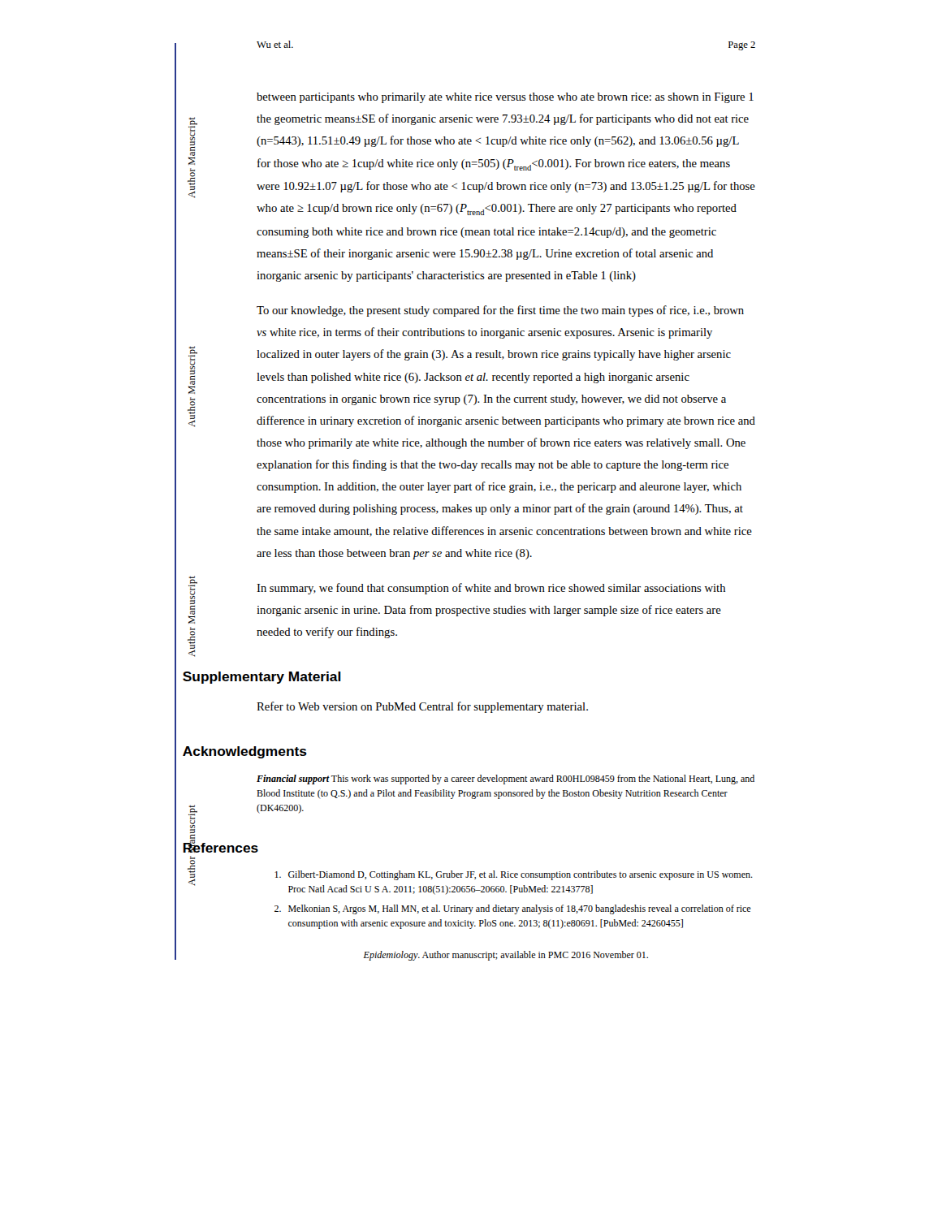Author Manuscript Author Manuscript Author Manuscript Author Manuscript
Wu et al.
Page 2
between participants who primarily ate white rice versus those who ate brown rice: as shown in Figure 1 the geometric means±SE of inorganic arsenic were 7.93±0.24 µg/L for participants who did not eat rice (n=5443), 11.51±0.49 µg/L for those who ate < 1cup/d white rice only (n=562), and 13.06±0.56 µg/L for those who ate ≥ 1cup/d white rice only (n=505) (Ptrend<0.001). For brown rice eaters, the means were 10.92±1.07 µg/L for those who ate < 1cup/d brown rice only (n=73) and 13.05±1.25 µg/L for those who ate ≥ 1cup/d brown rice only (n=67) (Ptrend<0.001). There are only 27 participants who reported consuming both white rice and brown rice (mean total rice intake=2.14cup/d), and the geometric means±SE of their inorganic arsenic were 15.90±2.38 µg/L. Urine excretion of total arsenic and inorganic arsenic by participants' characteristics are presented in eTable 1 (link)
To our knowledge, the present study compared for the first time the two main types of rice, i.e., brown vs white rice, in terms of their contributions to inorganic arsenic exposures. Arsenic is primarily localized in outer layers of the grain (3). As a result, brown rice grains typically have higher arsenic levels than polished white rice (6). Jackson et al. recently reported a high inorganic arsenic concentrations in organic brown rice syrup (7). In the current study, however, we did not observe a difference in urinary excretion of inorganic arsenic between participants who primary ate brown rice and those who primarily ate white rice, although the number of brown rice eaters was relatively small. One explanation for this finding is that the two-day recalls may not be able to capture the long-term rice consumption. In addition, the outer layer part of rice grain, i.e., the pericarp and aleurone layer, which are removed during polishing process, makes up only a minor part of the grain (around 14%). Thus, at the same intake amount, the relative differences in arsenic concentrations between brown and white rice are less than those between bran per se and white rice (8).
In summary, we found that consumption of white and brown rice showed similar associations with inorganic arsenic in urine. Data from prospective studies with larger sample size of rice eaters are needed to verify our findings.
Supplementary Material
Refer to Web version on PubMed Central for supplementary material.
Acknowledgments
Financial support This work was supported by a career development award R00HL098459 from the National Heart, Lung, and Blood Institute (to Q.S.) and a Pilot and Feasibility Program sponsored by the Boston Obesity Nutrition Research Center (DK46200).
References
Gilbert-Diamond D, Cottingham KL, Gruber JF, et al. Rice consumption contributes to arsenic exposure in US women. Proc Natl Acad Sci U S A. 2011; 108(51):20656–20660. [PubMed: 22143778]
Melkonian S, Argos M, Hall MN, et al. Urinary and dietary analysis of 18,470 bangladeshis reveal a correlation of rice consumption with arsenic exposure and toxicity. PloS one. 2013; 8(11):e80691. [PubMed: 24260455]
Epidemiology. Author manuscript; available in PMC 2016 November 01.